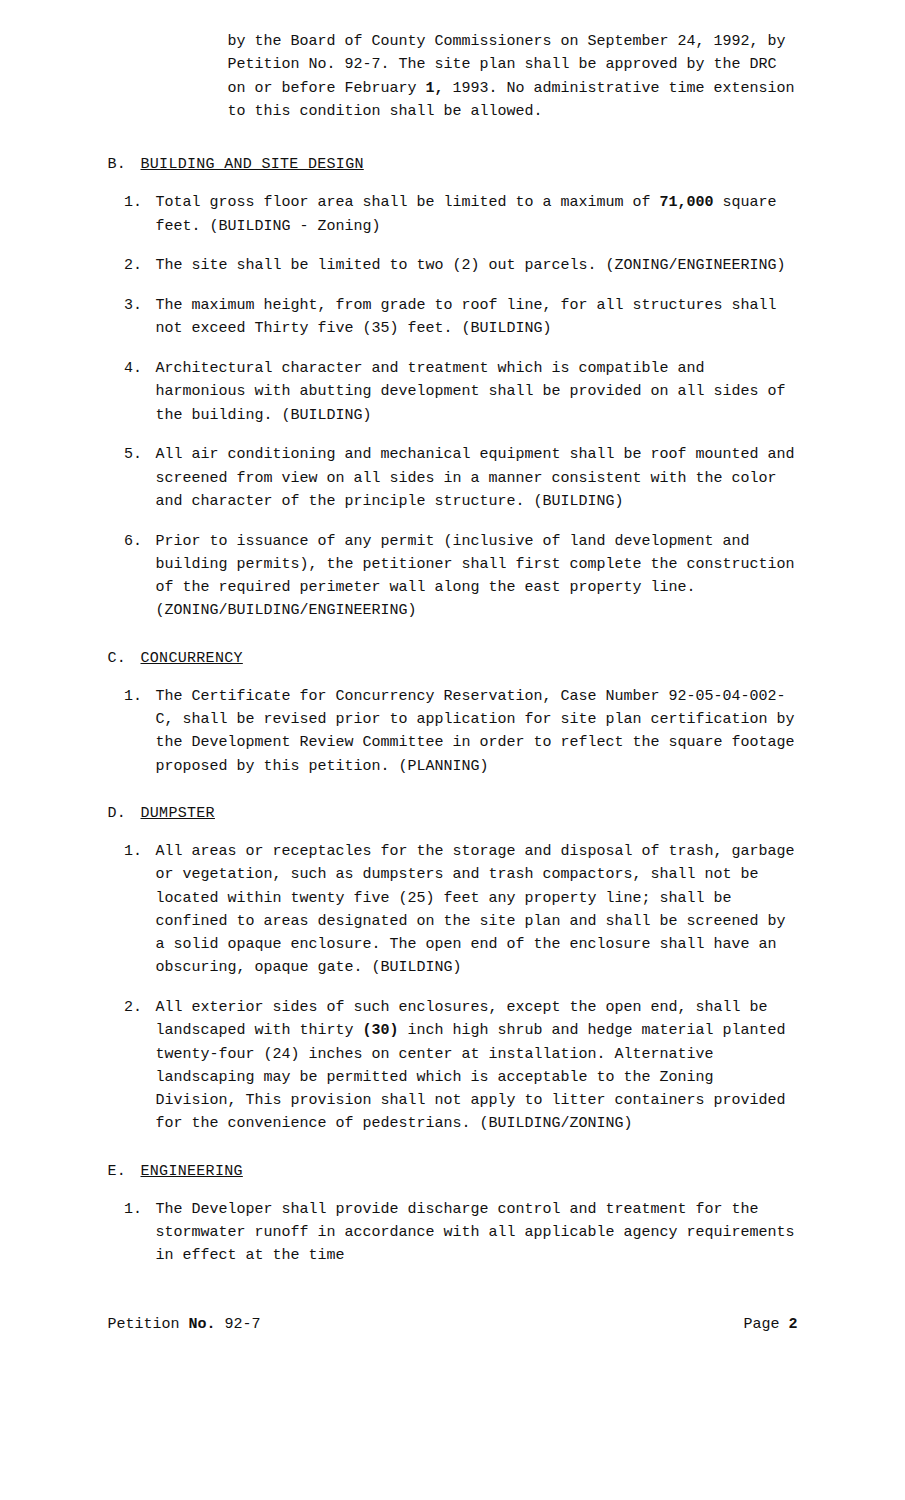by the Board of County Commissioners on September 24, 1992, by Petition No. 92-7. The site plan shall be approved by the DRC on or before February 1, 1993. No administrative time extension to this condition shall be allowed.
B. Building and Site Design
1. Total gross floor area shall be limited to a maximum of 71,000 square feet. (BUILDING - Zoning)
2. The site shall be limited to two (2) out parcels. (ZONING/ENGINEERING)
3. The maximum height, from grade to roof line, for all structures shall not exceed Thirty five (35) feet. (BUILDING)
4. Architectural character and treatment which is compatible and harmonious with abutting development shall be provided on all sides of the building. (BUILDING)
5. All air conditioning and mechanical equipment shall be roof mounted and screened from view on all sides in a manner consistent with the color and character of the principle structure. (BUILDING)
6. Prior to issuance of any permit (inclusive of land development and building permits), the petitioner shall first complete the construction of the required perimeter wall along the east property line. (ZONING/BUILDING/ENGINEERING)
C. Concurrency
1. The Certificate for Concurrency Reservation, Case Number 92-05-04-002-C, shall be revised prior to application for site plan certification by the Development Review Committee in order to reflect the square footage proposed by this petition. (PLANNING)
D. Dumpster
1. All areas or receptacles for the storage and disposal of trash, garbage or vegetation, such as dumpsters and trash compactors, shall not be located within twenty five (25) feet any property line; shall be confined to areas designated on the site plan and shall be screened by a solid opaque enclosure. The open end of the enclosure shall have an obscuring, opaque gate. (BUILDING)
2. All exterior sides of such enclosures, except the open end, shall be landscaped with thirty (30) inch high shrub and hedge material planted twenty-four (24) inches on center at installation. Alternative landscaping may be permitted which is acceptable to the Zoning Division, This provision shall not apply to litter containers provided for the convenience of pedestrians. (BUILDING/ZONING)
E. Engineering
1. The Developer shall provide discharge control and treatment for the stormwater runoff in accordance with all applicable agency requirements in effect at the time
Petition No. 92-7 Page 2